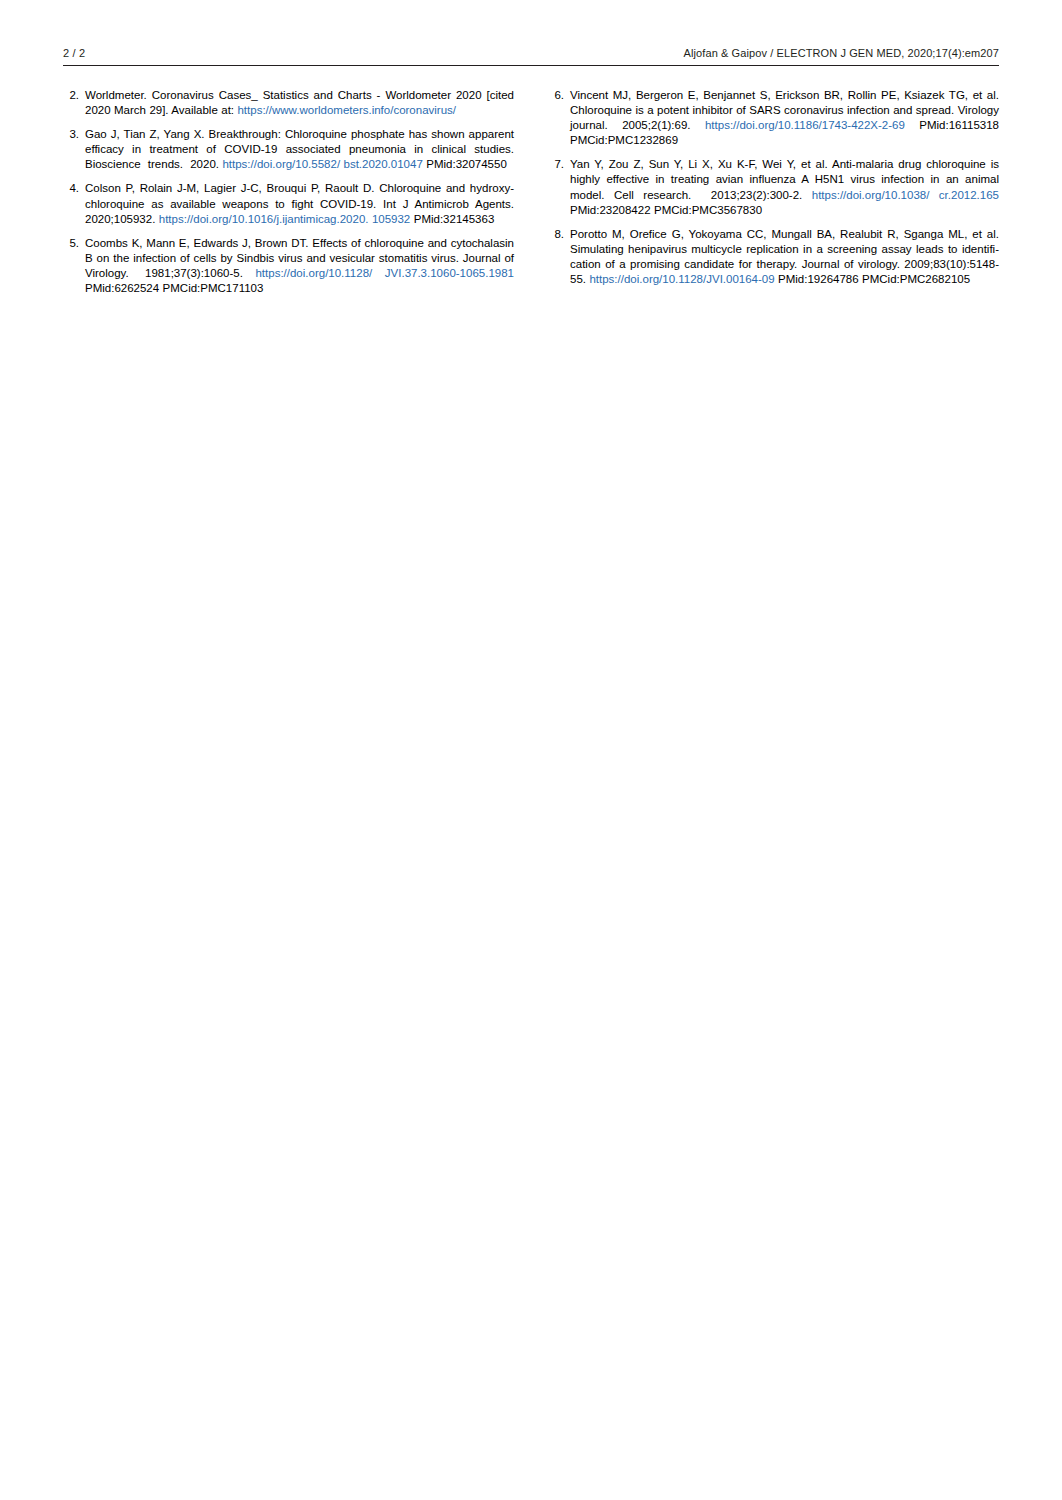2 / 2 Aljofan & Gaipov / ELECTRON J GEN MED, 2020;17(4):em207
2. Worldmeter. Coronavirus Cases_ Statistics and Charts - Worldometer 2020 [cited 2020 March 29]. Available at: https://www.worldometers.info/coronavirus/
3. Gao J, Tian Z, Yang X. Breakthrough: Chloroquine phosphate has shown apparent efficacy in treatment of COVID-19 associated pneumonia in clinical studies. Bioscience trends. 2020. https://doi.org/10.5582/ bst.2020.01047 PMid:32074550
4. Colson P, Rolain J-M, Lagier J-C, Brouqui P, Raoult D. Chloroquine and hydroxychloroquine as available weapons to fight COVID-19. Int J Antimicrob Agents. 2020;105932. https://doi.org/10.1016/j.ijantimicag.2020. 105932 PMid:32145363
5. Coombs K, Mann E, Edwards J, Brown DT. Effects of chloroquine and cytochalasin B on the infection of cells by Sindbis virus and vesicular stomatitis virus. Journal of Virology. 1981;37(3):1060-5. https://doi.org/10.1128/ JVI.37.3.1060-1065.1981 PMid:6262524 PMCid:PMC171103
6. Vincent MJ, Bergeron E, Benjannet S, Erickson BR, Rollin PE, Ksiazek TG, et al. Chloroquine is a potent inhibitor of SARS coronavirus infection and spread. Virology journal. 2005;2(1):69. https://doi.org/10.1186/1743-422X-2-69 PMid:16115318 PMCid:PMC1232869
7. Yan Y, Zou Z, Sun Y, Li X, Xu K-F, Wei Y, et al. Anti-malaria drug chloroquine is highly effective in treating avian influenza A H5N1 virus infection in an animal model. Cell research. 2013;23(2):300-2. https://doi.org/10.1038/ cr.2012.165 PMid:23208422 PMCid:PMC3567830
8. Porotto M, Orefice G, Yokoyama CC, Mungall BA, Realubit R, Sganga ML, et al. Simulating henipavirus multicycle replication in a screening assay leads to identification of a promising candidate for therapy. Journal of virology. 2009;83(10):5148-55. https://doi.org/10.1128/JVI.00164-09 PMid:19264786 PMCid:PMC2682105